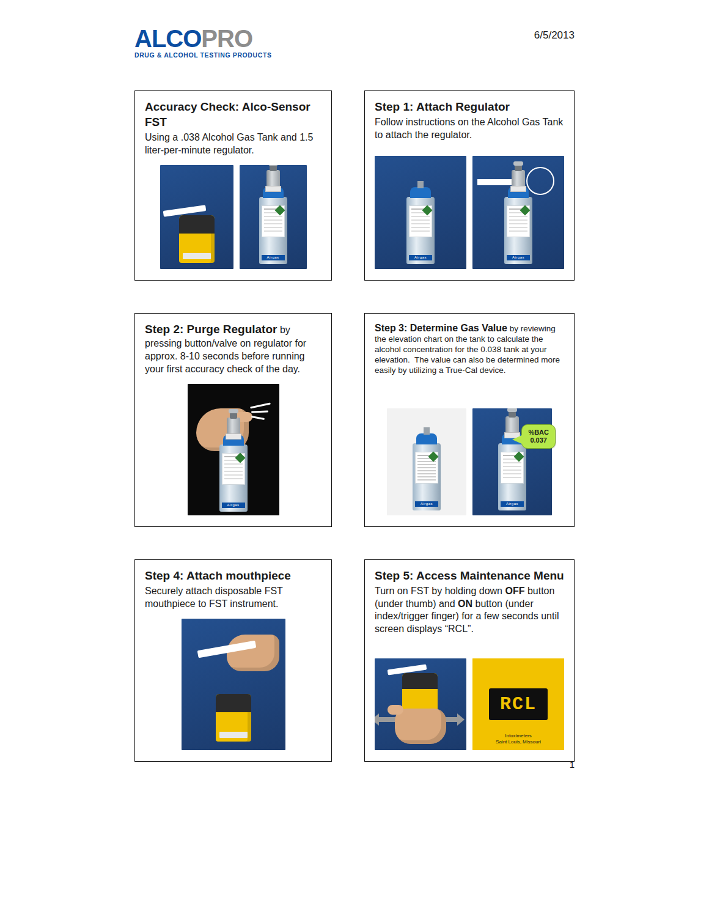ALCO PRO
DRUG & ALCOHOL TESTING PRODUCTS
6/5/2013
Accuracy Check: Alco-Sensor FST
Using a .038 Alcohol Gas Tank and 1.5 liter-per-minute regulator.
Airgas
Step 1: Attach Regulator
Follow instructions on the Alcohol Gas Tank to attach the regulator.
Airgas
Airgas
Step 2: Purge Regulator by pressing button/valve on regulator for approx. 8-10 seconds before running your first accuracy check of the day.
Airgas
Step 3: Determine Gas Value by reviewing the elevation chart on the tank to calculate the alcohol concentration for the 0.038 tank at your elevation. The value can also be determined more easily by utilizing a True-Cal device.
Airgas
Airgas
%BAC
0.037
Step 4: Attach mouthpiece
Securely attach disposable FST mouthpiece to FST instrument.
Step 5: Access Maintenance Menu
Turn on FST by holding down OFF button (under thumb) and ON button (under index/trigger finger) for a few seconds until screen displays “RCL”.
RCL
Intoximeters
Saint Louis, Missouri
1